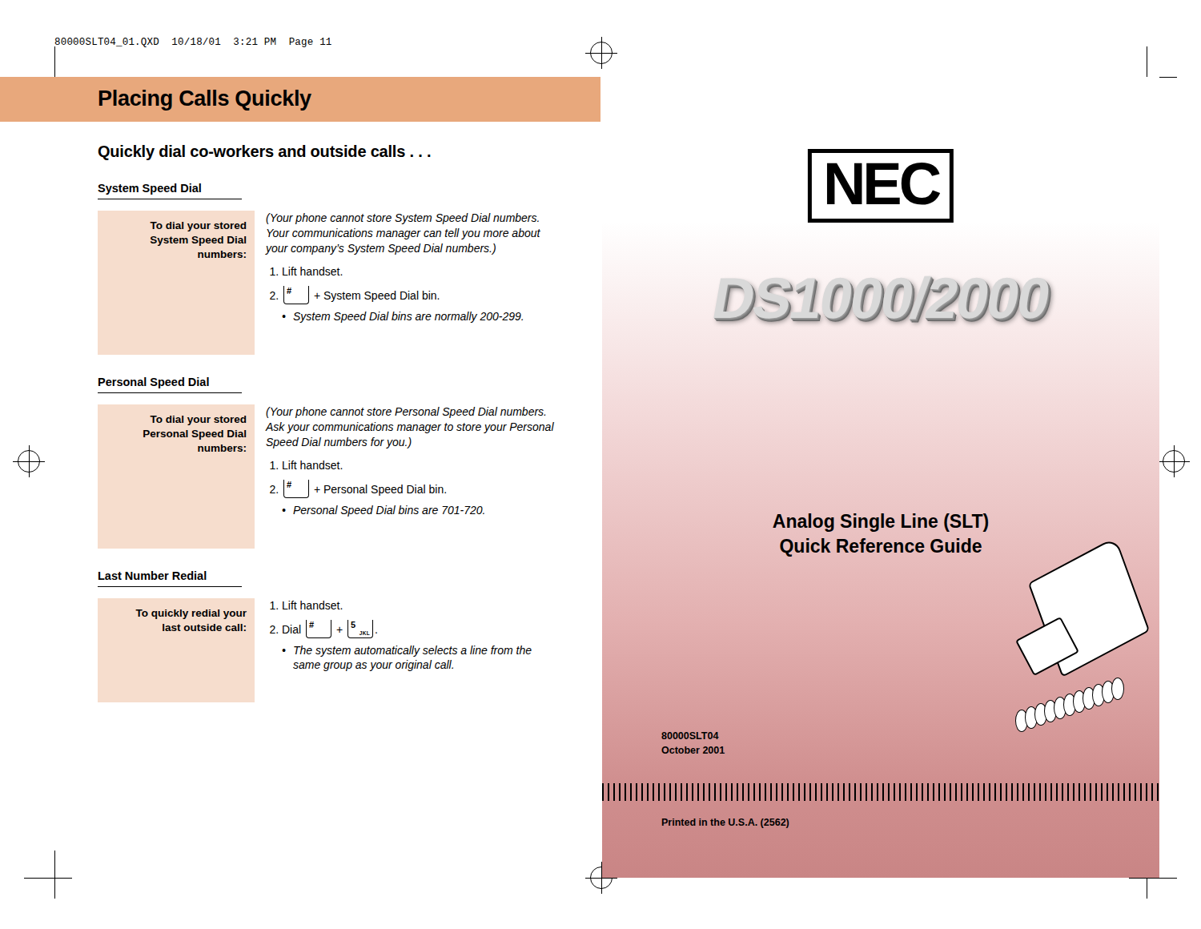80000SLT04_01.QXD 10/18/01 3:21 PM Page 11
Placing Calls Quickly
Quickly dial co-workers and outside calls . . .
System Speed Dial
To dial your stored
System Speed Dial
numbers:
(Your phone cannot store System Speed Dial numbers. Your communications manager can tell you more about your company’s System Speed Dial numbers.)
Lift handset.
# + System Speed Dial bin.
System Speed Dial bins are normally 200-299.
Personal Speed Dial
To dial your stored
Personal Speed Dial
numbers:
(Your phone cannot store Personal Speed Dial numbers. Ask your communications manager to store your Personal Speed Dial numbers for you.)
Lift handset.
# + Personal Speed Dial bin.
Personal Speed Dial bins are 701-720.
Last Number Redial
To quickly redial your
last outside call:
Lift handset.
Dial # + 5 JKL.
The system automatically selects a line from the same group as your original call.
NEC
DS1000/2000
Analog Single Line (SLT)
Quick Reference Guide
80000SLT04
October 2001
Printed in the U.S.A. (2562)